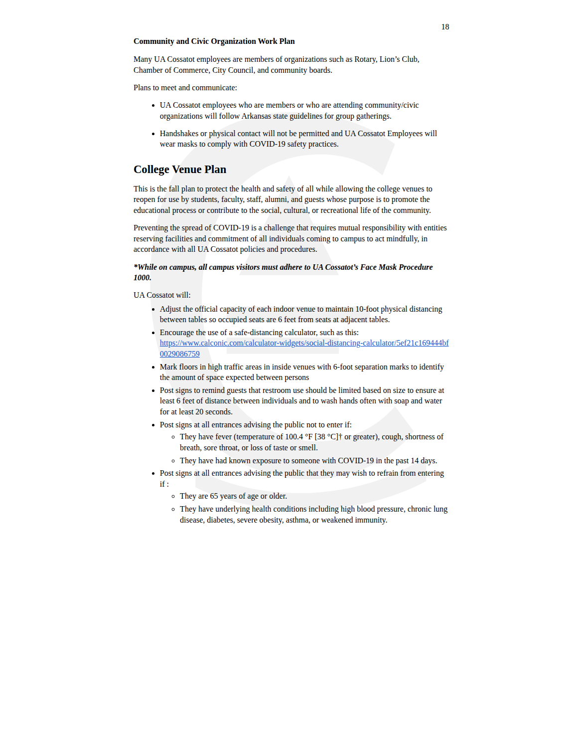18
Community and Civic Organization Work Plan
Many UA Cossatot employees are members of organizations such as Rotary, Lion’s Club, Chamber of Commerce, City Council, and community boards.
Plans to meet and communicate:
UA Cossatot employees who are members or who are attending community/civic organizations will follow Arkansas state guidelines for group gatherings.
Handshakes or physical contact will not be permitted and UA Cossatot Employees will wear masks to comply with COVID-19 safety practices.
College Venue Plan
This is the fall plan to protect the health and safety of all while allowing the college venues to reopen for use by students, faculty, staff, alumni, and guests whose purpose is to promote the educational process or contribute to the social, cultural, or recreational life of the community.
Preventing the spread of COVID-19 is a challenge that requires mutual responsibility with entities reserving facilities and commitment of all individuals coming to campus to act mindfully, in accordance with all UA Cossatot policies and procedures.
*While on campus, all campus visitors must adhere to UA Cossatot’s Face Mask Procedure 1000.
UA Cossatot will:
Adjust the official capacity of each indoor venue to maintain 10-foot physical distancing between tables so occupied seats are 6 feet from seats at adjacent tables.
Encourage the use of a safe-distancing calculator, such as this:
https://www.calconic.com/calculator-widgets/social-distancing-calculator/5ef21c169444bf0029086759
Mark floors in high traffic areas in inside venues with 6-foot separation marks to identify the amount of space expected between persons
Post signs to remind guests that restroom use should be limited based on size to ensure at least 6 feet of distance between individuals and to wash hands often with soap and water for at least 20 seconds.
Post signs at all entrances advising the public not to enter if:
They have fever (temperature of 100.4 °F [38 °C]† or greater), cough, shortness of breath, sore throat, or loss of taste or smell.
They have had known exposure to someone with COVID-19 in the past 14 days.
Post signs at all entrances advising the public that they may wish to refrain from entering if :
They are 65 years of age or older.
They have underlying health conditions including high blood pressure, chronic lung disease, diabetes, severe obesity, asthma, or weakened immunity.